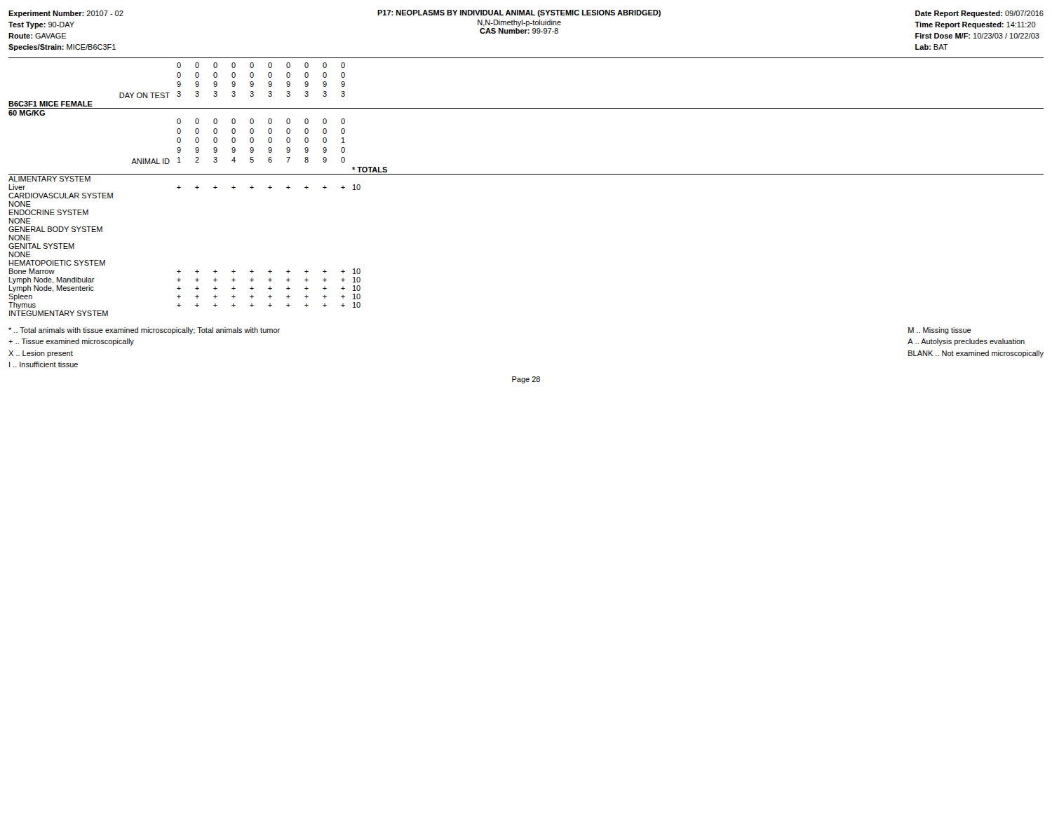Experiment Number: 20107 - 02
Test Type: 90-DAY
Route: GAVAGE
Species/Strain: MICE/B6C3F1
P17: NEOPLASMS BY INDIVIDUAL ANIMAL (SYSTEMIC LESIONS ABRIDGED)
N,N-Dimethyl-p-toluidine
CAS Number: 99-97-8
Date Report Requested: 09/07/2016
Time Report Requested: 14:11:20
First Dose M/F: 10/23/03 / 10/22/03
Lab: BAT
| DAY ON TEST | 0 0 9 3 | 0 0 9 3 | 0 0 9 3 | 0 0 9 3 | 0 0 9 3 | 0 0 9 3 | 0 0 9 3 | 0 0 9 3 | 0 0 9 3 | 0 0 9 3 | |
| B6C3F1 MICE FEMALE | | |
| 60 MG/KG | | |
| ANIMAL ID | 0 0 0 9 1 | 0 0 0 9 2 | 0 0 0 9 3 | 0 0 0 9 4 | 0 0 0 9 5 | 0 0 0 9 6 | 0 0 0 9 7 | 0 0 0 9 8 | 0 0 0 9 9 | 0 0 1 0 0 | |
| | | * TOTALS |
| ALIMENTARY SYSTEM | |
| Liver | + | + | + | + | + | + | + | + | + | + | 10 |
| CARDIOVASCULAR SYSTEM | |
| NONE | | |
| ENDOCRINE SYSTEM | |
| NONE | | |
| GENERAL BODY SYSTEM | |
| NONE | | |
| GENITAL SYSTEM | |
| NONE | | |
| HEMATOPOIETIC SYSTEM | |
| Bone Marrow | + | + | + | + | + | + | + | + | + | + | 10 |
| Lymph Node, Mandibular | + | + | + | + | + | + | + | + | + | + | 10 |
| Lymph Node, Mesenteric | + | + | + | + | + | + | + | + | + | + | 10 |
| Spleen | + | + | + | + | + | + | + | + | + | + | 10 |
| Thymus | + | + | + | + | + | + | + | + | + | + | 10 |
| INTEGUMENTARY SYSTEM | |
* .. Total animals with tissue examined microscopically; Total animals with tumor
+ .. Tissue examined microscopically
X .. Lesion present
I .. Insufficient tissue
M .. Missing tissue
A .. Autolysis precludes evaluation
BLANK .. Not examined microscopically
Page 28